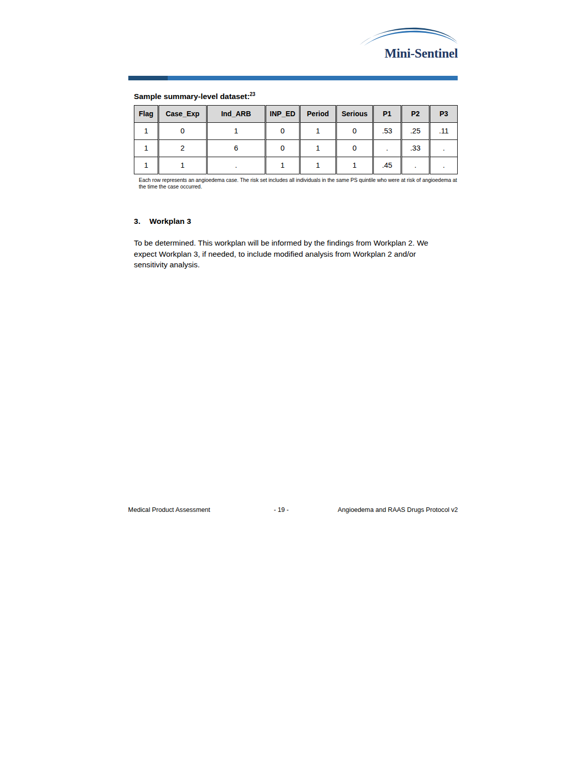Mini-Sentinel
Sample summary-level dataset:23
| Flag | Case_Exp | Ind_ARB | INP_ED | Period | Serious | P1 | P2 | P3 |
| --- | --- | --- | --- | --- | --- | --- | --- | --- |
| 1 | 0 | 1 | 0 | 1 | 0 | .53 | .25 | .11 |
| 1 | 2 | 6 | 0 | 1 | 0 | . | .33 | . |
| 1 | 1 | . | 1 | 1 | 1 | .45 | . | . |
Each row represents an angioedema case. The risk set includes all individuals in the same PS quintile who were at risk of angioedema at the time the case occurred.
3. Workplan 3
To be determined. This workplan will be informed by the findings from Workplan 2. We expect Workplan 3, if needed, to include modified analysis from Workplan 2 and/or sensitivity analysis.
Medical Product Assessment
- 19 -
Angioedema and RAAS Drugs Protocol v2